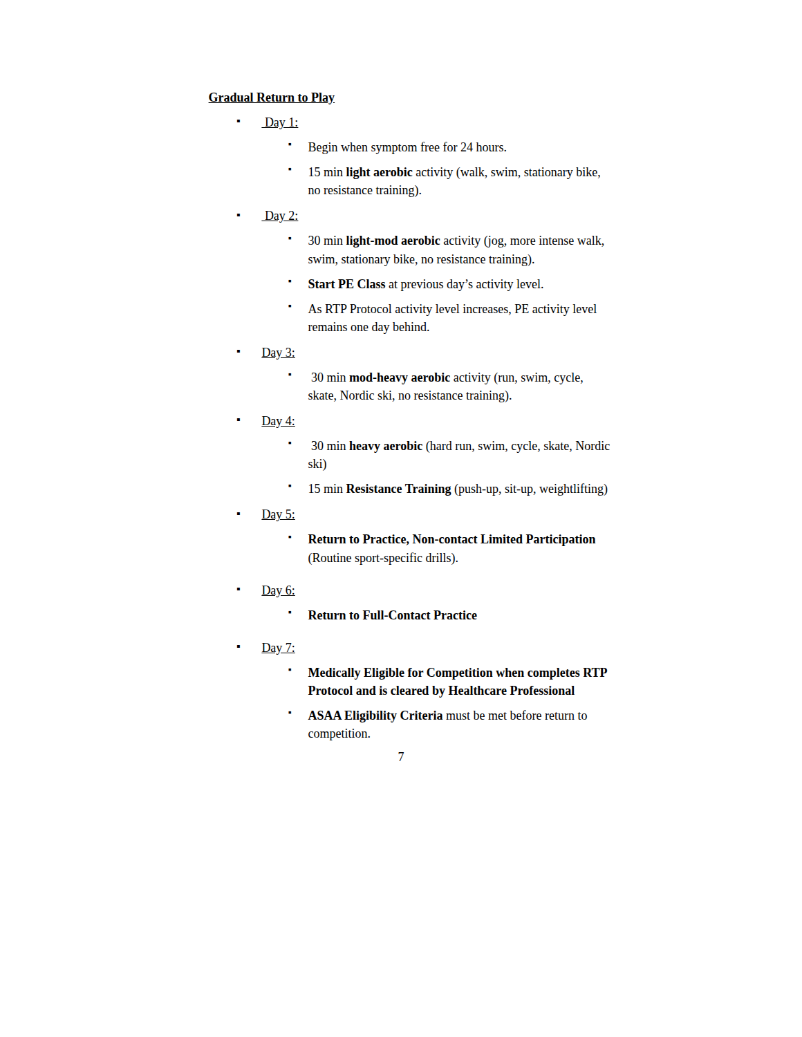Gradual Return to Play
Day 1:
Begin when symptom free for 24 hours.
15 min light aerobic activity (walk, swim, stationary bike, no resistance training).
Day 2:
30 min light-mod aerobic activity (jog, more intense walk, swim, stationary bike, no resistance training).
Start PE Class at previous day’s activity level.
As RTP Protocol activity level increases, PE activity level remains one day behind.
Day 3:
30 min mod-heavy aerobic activity (run, swim, cycle, skate, Nordic ski, no resistance training).
Day 4:
30 min heavy aerobic (hard run, swim, cycle, skate, Nordic ski)
15 min Resistance Training (push-up, sit-up, weightlifting)
Day 5:
Return to Practice, Non-contact Limited Participation (Routine sport-specific drills).
Day 6:
Return to Full-Contact Practice
Day 7:
Medically Eligible for Competition when completes RTP Protocol and is cleared by Healthcare Professional
ASAA Eligibility Criteria must be met before return to competition.
7